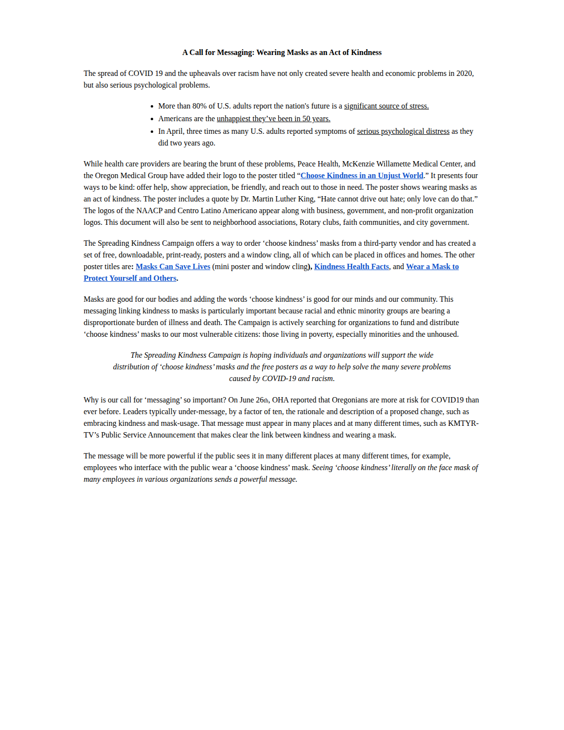A Call for Messaging: Wearing Masks as an Act of Kindness
The spread of COVID 19 and the upheavals over racism have not only created severe health and economic problems in 2020, but also serious psychological problems.
More than 80% of U.S. adults report the nation's future is a significant source of stress.
Americans are the unhappiest they’ve been in 50 years.
In April, three times as many U.S. adults reported symptoms of serious psychological distress as they did two years ago.
While health care providers are bearing the brunt of these problems, Peace Health, McKenzie Willamette Medical Center, and the Oregon Medical Group have added their logo to the poster titled “Choose Kindness in an Unjust World.” It presents four ways to be kind: offer help, show appreciation, be friendly, and reach out to those in need. The poster shows wearing masks as an act of kindness. The poster includes a quote by Dr. Martin Luther King, “Hate cannot drive out hate; only love can do that.” The logos of the NAACP and Centro Latino Americano appear along with business, government, and non-profit organization logos. This document will also be sent to neighborhood associations, Rotary clubs, faith communities, and city government.
The Spreading Kindness Campaign offers a way to order ‘choose kindness’ masks from a third-party vendor and has created a set of free, downloadable, print-ready, posters and a window cling, all of which can be placed in offices and homes. The other poster titles are: Masks Can Save Lives (mini poster and window cling), Kindness Health Facts, and Wear a Mask to Protect Yourself and Others.
Masks are good for our bodies and adding the words ‘choose kindness’ is good for our minds and our community. This messaging linking kindness to masks is particularly important because racial and ethnic minority groups are bearing a disproportionate burden of illness and death. The Campaign is actively searching for organizations to fund and distribute ‘choose kindness’ masks to our most vulnerable citizens: those living in poverty, especially minorities and the unhoused.
The Spreading Kindness Campaign is hoping individuals and organizations will support the wide distribution of ‘choose kindness’ masks and the free posters as a way to help solve the many severe problems caused by COVID-19 and racism.
Why is our call for ‘messaging’ so important? On June 26th, OHA reported that Oregonians are more at risk for COVID19 than ever before. Leaders typically under-message, by a factor of ten, the rationale and description of a proposed change, such as embracing kindness and mask-usage. That message must appear in many places and at many different times, such as KMTYR-TV’s Public Service Announcement that makes clear the link between kindness and wearing a mask.
The message will be more powerful if the public sees it in many different places at many different times, for example, employees who interface with the public wear a ‘choose kindness’ mask. Seeing ‘choose kindness’ literally on the face mask of many employees in various organizations sends a powerful message.